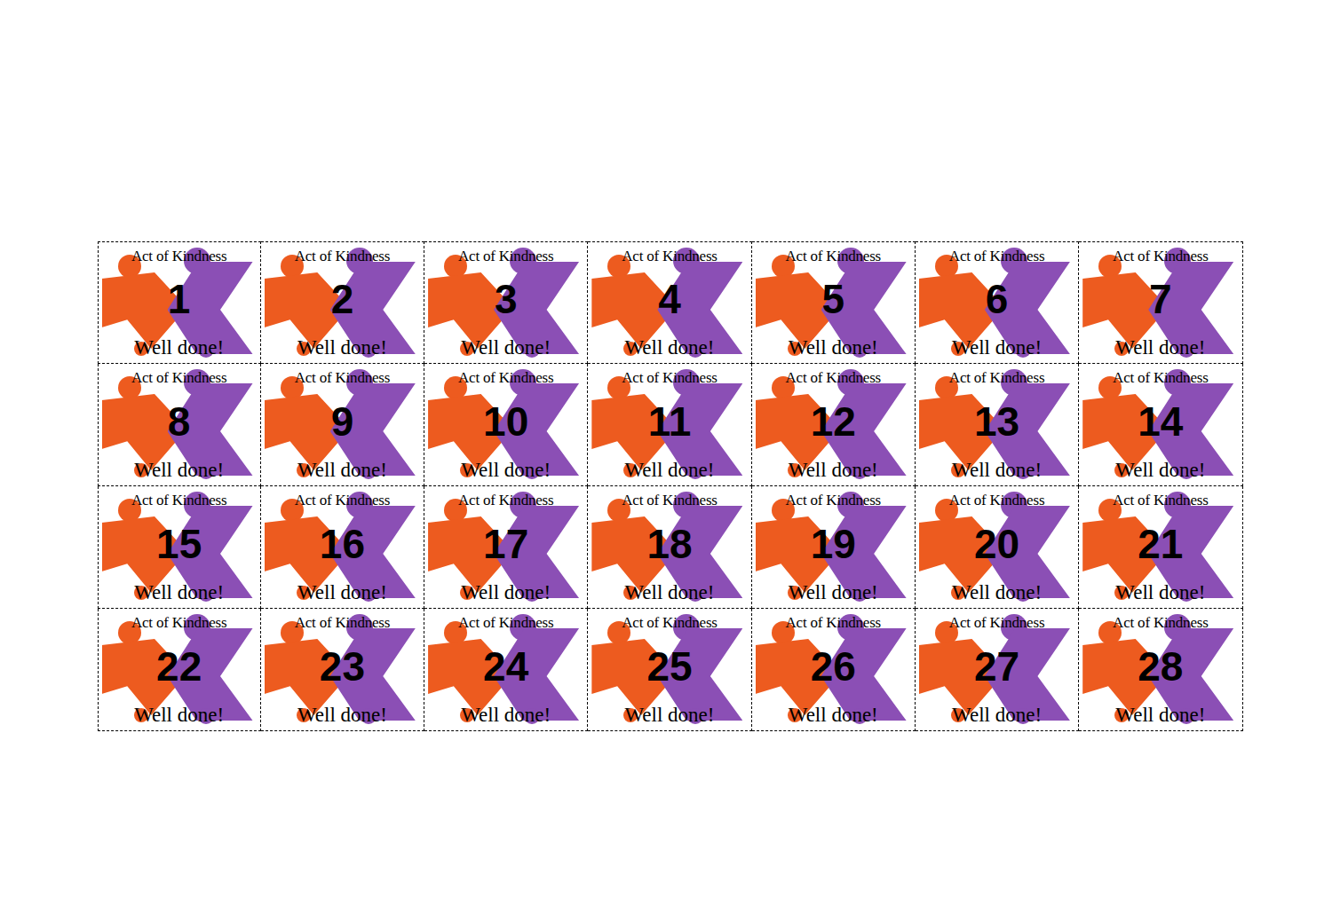Act of Kindness
1
Well done!
Act of Kindness
2
Well done!
Act of Kindness
3
Well done!
Act of Kindness
4
Well done!
Act of Kindness
5
Well done!
Act of Kindness
6
Well done!
Act of Kindness
7
Well done!
Act of Kindness
8
Well done!
Act of Kindness
9
Well done!
Act of Kindness
10
Well done!
Act of Kindness
11
Well done!
Act of Kindness
12
Well done!
Act of Kindness
13
Well done!
Act of Kindness
14
Well done!
Act of Kindness
15
Well done!
Act of Kindness
16
Well done!
Act of Kindness
17
Well done!
Act of Kindness
18
Well done!
Act of Kindness
19
Well done!
Act of Kindness
20
Well done!
Act of Kindness
21
Well done!
Act of Kindness
22
Well done!
Act of Kindness
23
Well done!
Act of Kindness
24
Well done!
Act of Kindness
25
Well done!
Act of Kindness
26
Well done!
Act of Kindness
27
Well done!
Act of Kindness
28
Well done!